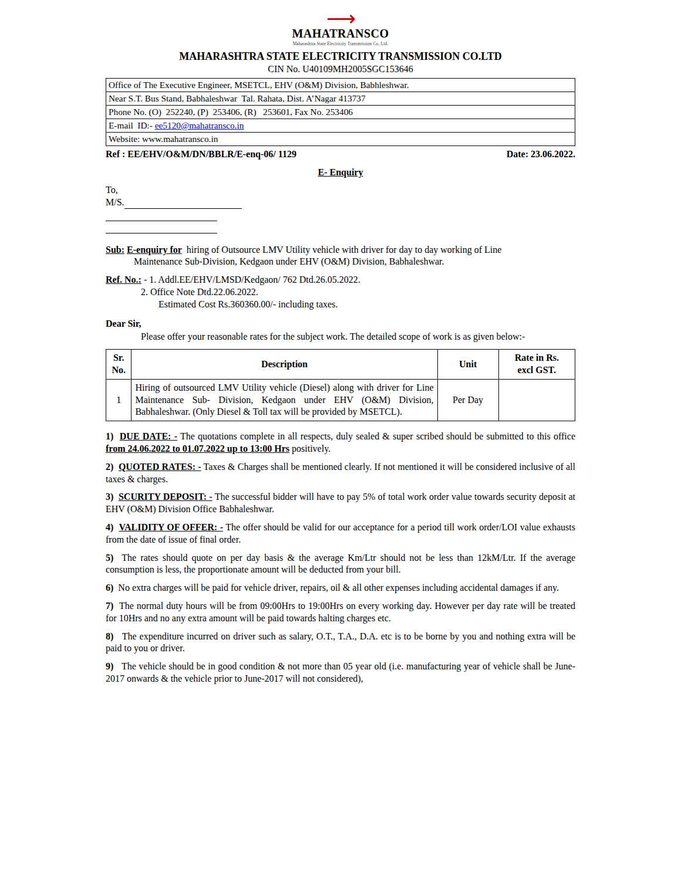⟶
MAHA TRANSCO
Maharashtra State Electricity Transmission Co. Ltd.
MAHARASHTRA STATE ELECTRICITY TRANSMISSION CO.LTD
CIN No. U40109MH2005SGC153646
| Office of The Executive Engineer, MSETCL, EHV (O&M) Division, Babhleshwar. |
| Near S.T. Bus Stand, Babhaleshwar Tal. Rahata, Dist. A’Nagar 413737 |
| Phone No. (O) 252240, (P) 253406, (R) 253601, Fax No. 253406 |
| E-mail ID:- ee5120@mahatransco.in |
| Website: www.mahatransco.in |
Ref : EE/EHV/O&M/DN/BBLR/E-enq-06/ 1129 Date: 23.06.2022.
E- Enquiry
To,
M/S.
Sub: E-enquiry for hiring of Outsource LMV Utility vehicle with driver for day to day working of Line
Maintenance Sub-Division, Kedgaon under EHV (O&M) Division, Babhaleshwar.
Ref. No.: - 1. Addl.EE/EHV/LMSD/Kedgaon/ 762 Dtd.26.05.2022.
2. Office Note Dtd.22.06.2022.
Estimated Cost Rs.360360.00/- including taxes.
Dear Sir,
Please offer your reasonable rates for the subject work. The detailed scope of work is as given below:-
| Sr. No. | Description | Unit | Rate in Rs. excl GST. |
| --- | --- | --- | --- |
| 1 | Hiring of outsourced LMV Utility vehicle (Diesel) along with driver for Line Maintenance Sub- Division, Kedgaon under EHV (O&M) Division, Babhaleshwar. (Only Diesel & Toll tax will be provided by MSETCL). | Per Day | |
1) DUE DATE: - The quotations complete in all respects, duly sealed & super scribed should be submitted to this office from 24.06.2022 to 01.07.2022 up to 13:00 Hrs positively.
2) QUOTED RATES: - Taxes & Charges shall be mentioned clearly. If not mentioned it will be considered inclusive of all taxes & charges.
3) SCURITY DEPOSIT: - The successful bidder will have to pay 5% of total work order value towards security deposit at EHV (O&M) Division Office Babhaleshwar.
4) VALIDITY OF OFFER: - The offer should be valid for our acceptance for a period till work order/LOI value exhausts from the date of issue of final order.
5) The rates should quote on per day basis & the average Km/Ltr should not be less than 12kM/Ltr. If the average consumption is less, the proportionate amount will be deducted from your bill.
6) No extra charges will be paid for vehicle driver, repairs, oil & all other expenses including accidental damages if any.
7) The normal duty hours will be from 09:00Hrs to 19:00Hrs on every working day. However per day rate will be treated for 10Hrs and no any extra amount will be paid towards halting charges etc.
8) The expenditure incurred on driver such as salary, O.T., T.A., D.A. etc is to be borne by you and nothing extra will be paid to you or driver.
9) The vehicle should be in good condition & not more than 05 year old (i.e. manufacturing year of vehicle shall be June-2017 onwards & the vehicle prior to June-2017 will not considered),